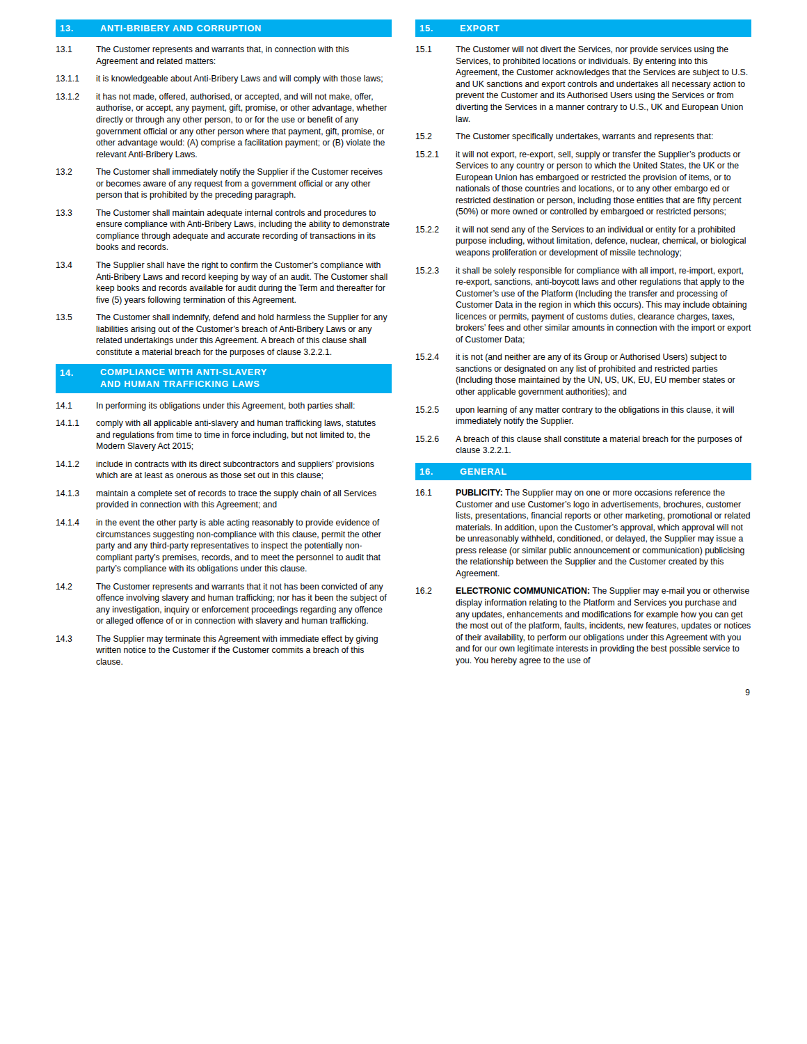13. Anti-Bribery and Corruption
13.1
The Customer represents and warrants that, in connection with this Agreement and related matters:
13.1.1
it is knowledgeable about Anti-Bribery Laws and will comply with those laws;
13.1.2
it has not made, offered, authorised, or accepted, and will not make, offer, authorise, or accept, any payment, gift, promise, or other advantage, whether directly or through any other person, to or for the use or benefit of any government official or any other person where that payment, gift, promise, or other advantage would: (A) comprise a facilitation payment; or (B) violate the relevant Anti-Bribery Laws.
13.2
The Customer shall immediately notify the Supplier if the Customer receives or becomes aware of any request from a government official or any other person that is prohibited by the preceding paragraph.
13.3
The Customer shall maintain adequate internal controls and procedures to ensure compliance with Anti-Bribery Laws, including the ability to demonstrate compliance through adequate and accurate recording of transactions in its books and records.
13.4
The Supplier shall have the right to confirm the Customer’s compliance with Anti-Bribery Laws and record keeping by way of an audit. The Customer shall keep books and records available for audit during the Term and thereafter for five (5) years following termination of this Agreement.
13.5
The Customer shall indemnify, defend and hold harmless the Supplier for any liabilities arising out of the Customer’s breach of Anti-Bribery Laws or any related undertakings under this Agreement. A breach of this clause shall constitute a material breach for the purposes of clause 3.2.2.1.
14. Compliance with Anti-Slavery
and Human Trafficking Laws
14.1
In performing its obligations under this Agreement, both parties shall:
14.1.1
comply with all applicable anti-slavery and human trafficking laws, statutes and regulations from time to time in force including, but not limited to, the Modern Slavery Act 2015;
14.1.2
include in contracts with its direct subcontractors and suppliers’ provisions which are at least as onerous as those set out in this clause;
14.1.3
maintain a complete set of records to trace the supply chain of all Services provided in connection with this Agreement; and
14.1.4
in the event the other party is able acting reasonably to provide evidence of circumstances suggesting non-compliance with this clause, permit the other party and any third-party representatives to inspect the potentially non-compliant party’s premises, records, and to meet the personnel to audit that party’s compliance with its obligations under this clause.
14.2
The Customer represents and warrants that it not has been convicted of any offence involving slavery and human trafficking; nor has it been the subject of any investigation, inquiry or enforcement proceedings regarding any offence or alleged offence of or in connection with slavery and human trafficking.
14.3
The Supplier may terminate this Agreement with immediate effect by giving written notice to the Customer if the Customer commits a breach of this clause.
15. Export
15.1
The Customer will not divert the Services, nor provide services using the Services, to prohibited locations or individuals. By entering into this Agreement, the Customer acknowledges that the Services are subject to U.S. and UK sanctions and export controls and undertakes all necessary action to prevent the Customer and its Authorised Users using the Services or from diverting the Services in a manner contrary to U.S., UK and European Union law.
15.2
The Customer specifically undertakes, warrants and represents that:
15.2.1
it will not export, re-export, sell, supply or transfer the Supplier’s products or Services to any country or person to which the United States, the UK or the European Union has embargoed or restricted the provision of items, or to nationals of those countries and locations, or to any other embargo ed or restricted destination or person, including those entities that are fifty percent (50%) or more owned or controlled by embargoed or restricted persons;
15.2.2
it will not send any of the Services to an individual or entity for a prohibited purpose including, without limitation, defence, nuclear, chemical, or biological weapons proliferation or development of missile technology;
15.2.3
it shall be solely responsible for compliance with all import, re-import, export, re-export, sanctions, anti-boycott laws and other regulations that apply to the Customer’s use of the Platform (Including the transfer and processing of Customer Data in the region in which this occurs). This may include obtaining licences or permits, payment of customs duties, clearance charges, taxes, brokers’ fees and other similar amounts in connection with the import or export of Customer Data;
15.2.4
it is not (and neither are any of its Group or Authorised Users) subject to sanctions or designated on any list of prohibited and restricted parties (Including those maintained by the UN, US, UK, EU, EU member states or other applicable government authorities); and
15.2.5
upon learning of any matter contrary to the obligations in this clause, it will immediately notify the Supplier.
15.2.6
A breach of this clause shall constitute a material breach for the purposes of clause 3.2.2.1.
16. General
16.1
PUBLICITY: The Supplier may on one or more occasions reference the Customer and use Customer’s logo in advertisements, brochures, customer lists, presentations, financial reports or other marketing, promotional or related materials. In addition, upon the Customer’s approval, which approval will not be unreasonably withheld, conditioned, or delayed, the Supplier may issue a press release (or similar public announcement or communication) publicising the relationship between the Supplier and the Customer created by this Agreement.
16.2
ELECTRONIC COMMUNICATION: The Supplier may e-mail you or otherwise display information relating to the Platform and Services you purchase and any updates, enhancements and modifications for example how you can get the most out of the platform, faults, incidents, new features, updates or notices of their availability, to perform our obligations under this Agreement with you and for our own legitimate interests in providing the best possible service to you. You hereby agree to the use of
9